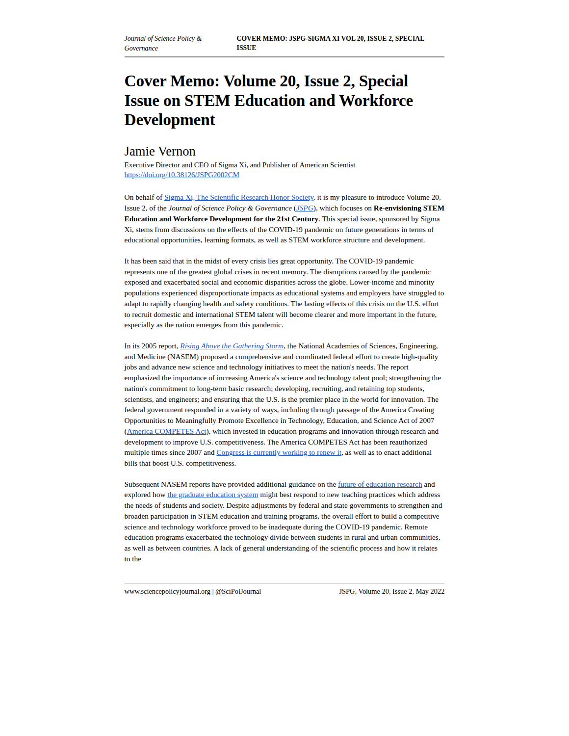Journal of Science Policy & Governance COVER MEMO: JSPG-SIGMA XI VOL 20, ISSUE 2, SPECIAL ISSUE
Cover Memo: Volume 20, Issue 2, Special Issue on STEM Education and Workforce Development
Jamie Vernon
Executive Director and CEO of Sigma Xi, and Publisher of American Scientist
https://doi.org/10.38126/JSPG2002CM
On behalf of Sigma Xi, The Scientific Research Honor Society, it is my pleasure to introduce Volume 20, Issue 2, of the Journal of Science Policy & Governance (JSPG), which focuses on Re-envisioning STEM Education and Workforce Development for the 21st Century. This special issue, sponsored by Sigma Xi, stems from discussions on the effects of the COVID-19 pandemic on future generations in terms of educational opportunities, learning formats, as well as STEM workforce structure and development.
It has been said that in the midst of every crisis lies great opportunity. The COVID-19 pandemic represents one of the greatest global crises in recent memory. The disruptions caused by the pandemic exposed and exacerbated social and economic disparities across the globe. Lower-income and minority populations experienced disproportionate impacts as educational systems and employers have struggled to adapt to rapidly changing health and safety conditions. The lasting effects of this crisis on the U.S. effort to recruit domestic and international STEM talent will become clearer and more important in the future, especially as the nation emerges from this pandemic.
In its 2005 report, Rising Above the Gathering Storm, the National Academies of Sciences, Engineering, and Medicine (NASEM) proposed a comprehensive and coordinated federal effort to create high-quality jobs and advance new science and technology initiatives to meet the nation's needs. The report emphasized the importance of increasing America's science and technology talent pool; strengthening the nation's commitment to long-term basic research; developing, recruiting, and retaining top students, scientists, and engineers; and ensuring that the U.S. is the premier place in the world for innovation. The federal government responded in a variety of ways, including through passage of the America Creating Opportunities to Meaningfully Promote Excellence in Technology, Education, and Science Act of 2007 (America COMPETES Act), which invested in education programs and innovation through research and development to improve U.S. competitiveness. The America COMPETES Act has been reauthorized multiple times since 2007 and Congress is currently working to renew it, as well as to enact additional bills that boost U.S. competitiveness.
Subsequent NASEM reports have provided additional guidance on the future of education research and explored how the graduate education system might best respond to new teaching practices which address the needs of students and society. Despite adjustments by federal and state governments to strengthen and broaden participation in STEM education and training programs, the overall effort to build a competitive science and technology workforce proved to be inadequate during the COVID-19 pandemic. Remote education programs exacerbated the technology divide between students in rural and urban communities, as well as between countries. A lack of general understanding of the scientific process and how it relates to the
www.sciencepolicyjournal.org | @SciPolJournal JSPG, Volume 20, Issue 2, May 2022